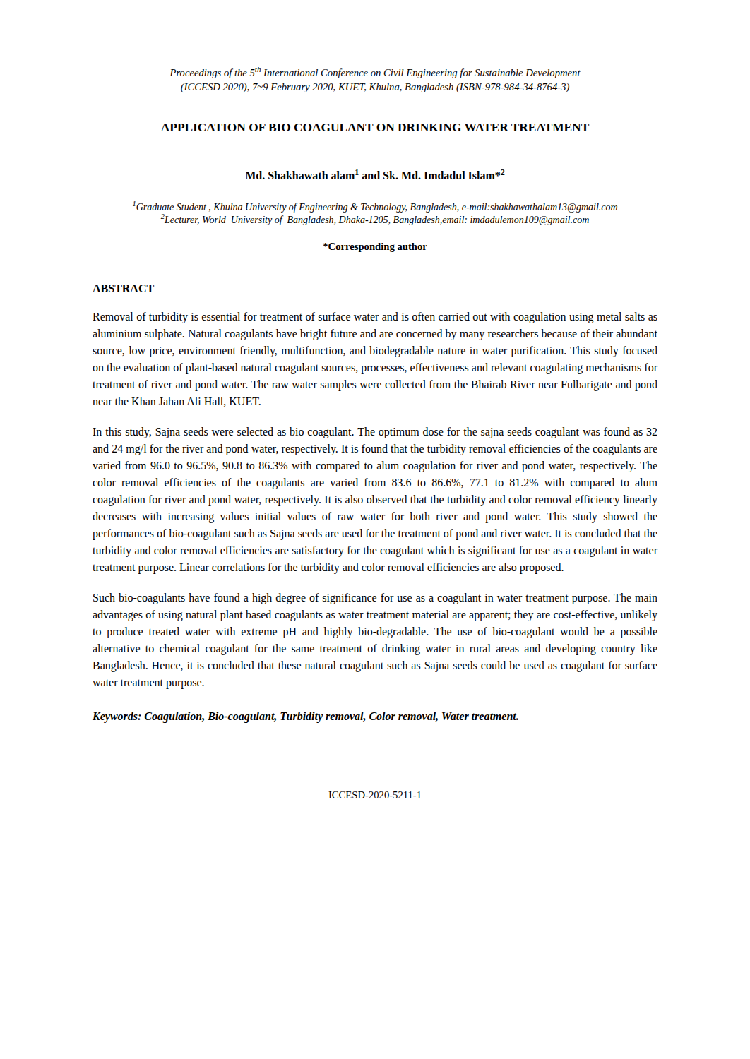Proceedings of the 5th International Conference on Civil Engineering for Sustainable Development
(ICCESD 2020), 7~9 February 2020, KUET, Khulna, Bangladesh (ISBN-978-984-34-8764-3)
Application of Bio Coagulant on Drinking Water Treatment
Md. Shakhawath alam1 and Sk. Md. Imdadul Islam*2
1Graduate Student , Khulna University of Engineering & Technology, Bangladesh, e-mail:shakhawathalam13@gmail.com
2Lecturer, World University of Bangladesh, Dhaka-1205, Bangladesh,email: imdadulemon109@gmail.com
*Corresponding author
Abstract
Removal of turbidity is essential for treatment of surface water and is often carried out with coagulation using metal salts as aluminium sulphate. Natural coagulants have bright future and are concerned by many researchers because of their abundant source, low price, environment friendly, multifunction, and biodegradable nature in water purification. This study focused on the evaluation of plant-based natural coagulant sources, processes, effectiveness and relevant coagulating mechanisms for treatment of river and pond water. The raw water samples were collected from the Bhairab River near Fulbarigate and pond near the Khan Jahan Ali Hall, KUET.
In this study, Sajna seeds were selected as bio coagulant. The optimum dose for the sajna seeds coagulant was found as 32 and 24 mg/l for the river and pond water, respectively. It is found that the turbidity removal efficiencies of the coagulants are varied from 96.0 to 96.5%, 90.8 to 86.3% with compared to alum coagulation for river and pond water, respectively. The color removal efficiencies of the coagulants are varied from 83.6 to 86.6%, 77.1 to 81.2% with compared to alum coagulation for river and pond water, respectively. It is also observed that the turbidity and color removal efficiency linearly decreases with increasing values initial values of raw water for both river and pond water. This study showed the performances of bio-coagulant such as Sajna seeds are used for the treatment of pond and river water. It is concluded that the turbidity and color removal efficiencies are satisfactory for the coagulant which is significant for use as a coagulant in water treatment purpose. Linear correlations for the turbidity and color removal efficiencies are also proposed.
Such bio-coagulants have found a high degree of significance for use as a coagulant in water treatment purpose. The main advantages of using natural plant based coagulants as water treatment material are apparent; they are cost-effective, unlikely to produce treated water with extreme pH and highly bio-degradable. The use of bio-coagulant would be a possible alternative to chemical coagulant for the same treatment of drinking water in rural areas and developing country like Bangladesh. Hence, it is concluded that these natural coagulant such as Sajna seeds could be used as coagulant for surface water treatment purpose.
Keywords: Coagulation, Bio-coagulant, Turbidity removal, Color removal, Water treatment.
ICCESD-2020-5211-1